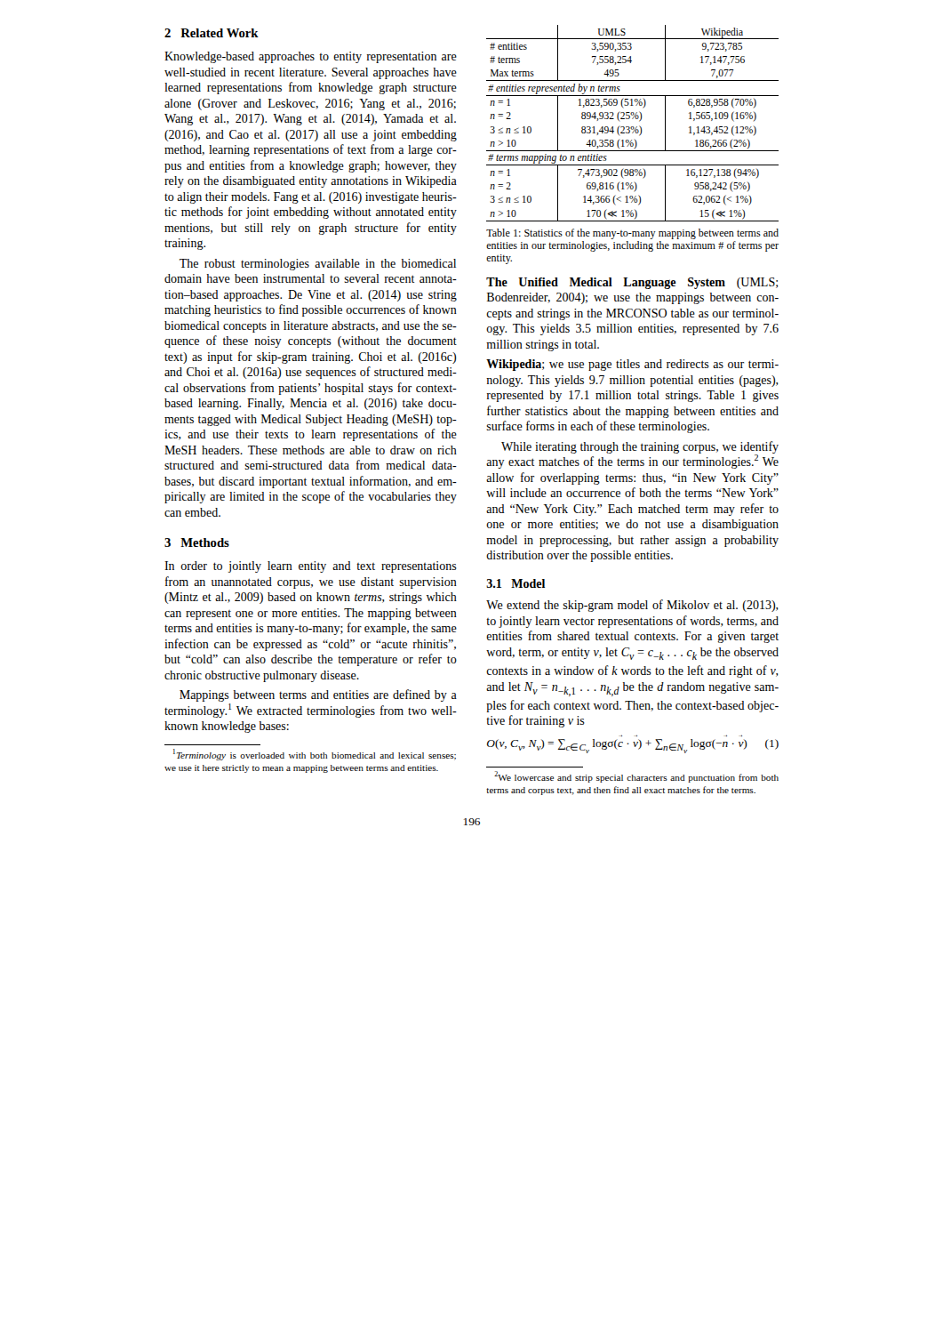2 Related Work
Knowledge-based approaches to entity representation are well-studied in recent literature. Several approaches have learned representations from knowledge graph structure alone (Grover and Leskovec, 2016; Yang et al., 2016; Wang et al., 2017). Wang et al. (2014), Yamada et al. (2016), and Cao et al. (2017) all use a joint embedding method, learning representations of text from a large corpus and entities from a knowledge graph; however, they rely on the disambiguated entity annotations in Wikipedia to align their models. Fang et al. (2016) investigate heuristic methods for joint embedding without annotated entity mentions, but still rely on graph structure for entity training.
The robust terminologies available in the biomedical domain have been instrumental to several recent annotation–based approaches. De Vine et al. (2014) use string matching heuristics to find possible occurrences of known biomedical concepts in literature abstracts, and use the sequence of these noisy concepts (without the document text) as input for skip-gram training. Choi et al. (2016c) and Choi et al. (2016a) use sequences of structured medical observations from patients’ hospital stays for context-based learning. Finally, Mencia et al. (2016) take documents tagged with Medical Subject Heading (MeSH) topics, and use their texts to learn representations of the MeSH headers. These methods are able to draw on rich structured and semi-structured data from medical databases, but discard important textual information, and empirically are limited in the scope of the vocabularies they can embed.
3 Methods
In order to jointly learn entity and text representations from an unannotated corpus, we use distant supervision (Mintz et al., 2009) based on known terms, strings which can represent one or more entities. The mapping between terms and entities is many-to-many; for example, the same infection can be expressed as “cold” or “acute rhinitis”, but “cold” can also describe the temperature or refer to chronic obstructive pulmonary disease.
Mappings between terms and entities are defined by a terminology.1 We extracted terminologies from two well-known knowledge bases:
1Terminology is overloaded with both biomedical and lexical senses; we use it here strictly to mean a mapping between terms and entities.
| | UMLS | Wikipedia |
| # entities | 3,590,353 | 9,723,785 |
| # terms | 7,558,254 | 17,147,756 |
| Max terms | 495 | 7,077 |
| # entities represented by n terms |
| n = 1 | 1,823,569 (51%) | 6,828,958 (70%) |
| n = 2 | 894,932 (25%) | 1,565,109 (16%) |
| 3 ≤ n ≤ 10 | 831,494 (23%) | 1,143,452 (12%) |
| n > 10 | 40,358 (1%) | 186,266 (2%) |
| # terms mapping to n entities |
| n = 1 | 7,473,902 (98%) | 16,127,138 (94%) |
| n = 2 | 69,816 (1%) | 958,242 (5%) |
| 3 ≤ n ≤ 10 | 14,366 (< 1%) | 62,062 (< 1%) |
| n > 10 | 170 (≪ 1%) | 15 (≪ 1%) |
Table 1: Statistics of the many-to-many mapping between terms and entities in our terminologies, including the maximum # of terms per entity.
The Unified Medical Language System (UMLS; Bodenreider, 2004); we use the mappings between concepts and strings in the MRCONSO table as our terminology. This yields 3.5 million entities, represented by 7.6 million strings in total.
Wikipedia; we use page titles and redirects as our terminology. This yields 9.7 million potential entities (pages), represented by 17.1 million total strings. Table 1 gives further statistics about the mapping between entities and surface forms in each of these terminologies.
While iterating through the training corpus, we identify any exact matches of the terms in our terminologies.2 We allow for overlapping terms: thus, “in New York City” will include an occurrence of both the terms “New York” and “New York City.” Each matched term may refer to one or more entities; we do not use a disambiguation model in preprocessing, but rather assign a probability distribution over the possible entities.
3.1 Model
We extend the skip-gram model of Mikolov et al. (2013), to jointly learn vector representations of words, terms, and entities from shared textual contexts. For a given target word, term, or entity v, let Cv = c−k . . . ck be the observed contexts in a window of k words to the left and right of v, and let Nv = n−k,1 . . . nk,d be the d random negative samples for each context word. Then, the context-based objective for training v is
(1) O(v, Cv, Nv) = ∑c∈Cv logσ(c · v) + ∑n∈Nv logσ(−n · v)
2We lowercase and strip special characters and punctuation from both terms and corpus text, and then find all exact matches for the terms.
196